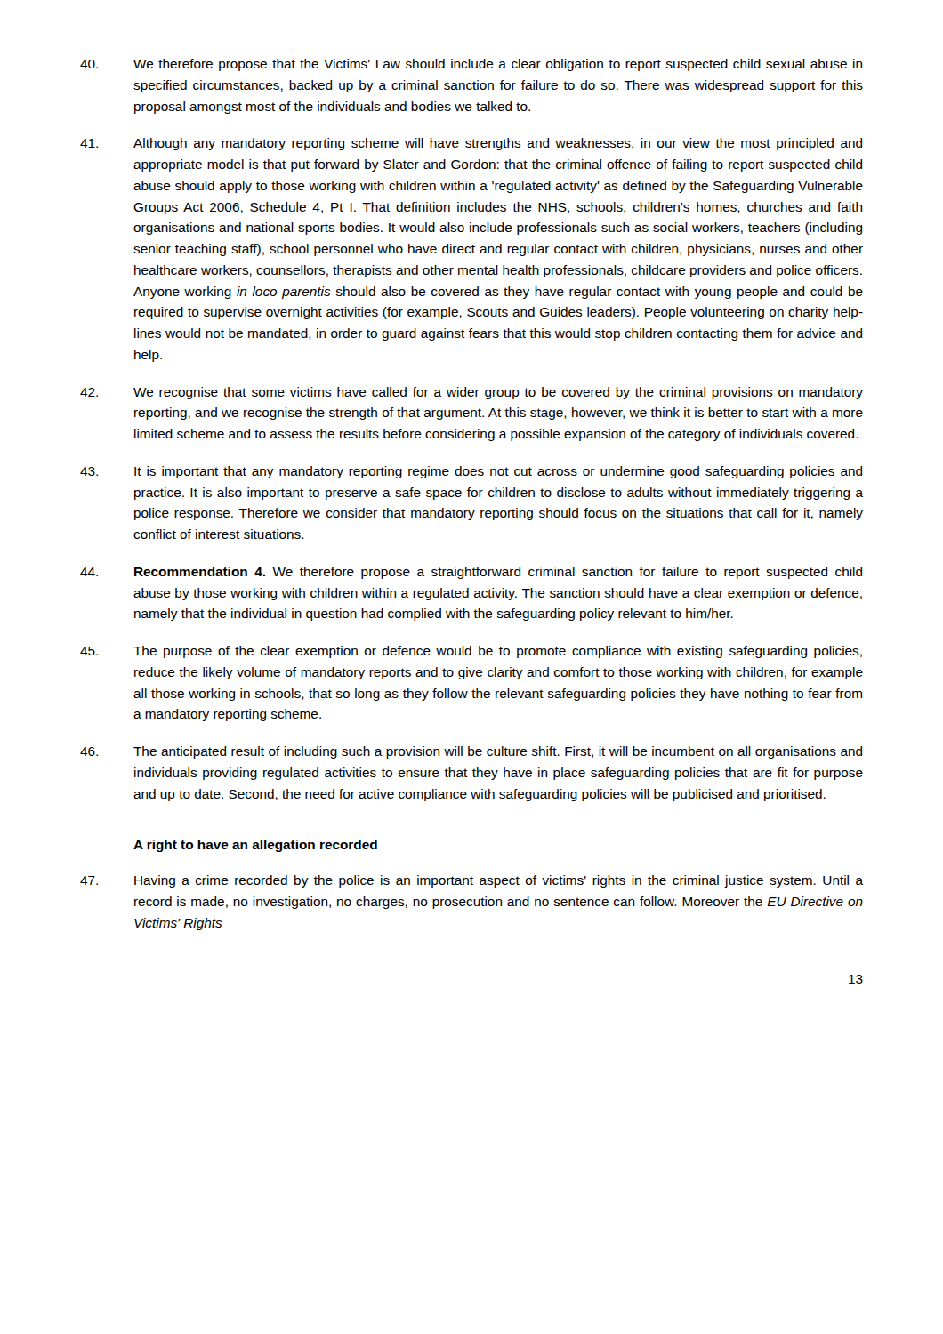40. We therefore propose that the Victims' Law should include a clear obligation to report suspected child sexual abuse in specified circumstances, backed up by a criminal sanction for failure to do so. There was widespread support for this proposal amongst most of the individuals and bodies we talked to.
41. Although any mandatory reporting scheme will have strengths and weaknesses, in our view the most principled and appropriate model is that put forward by Slater and Gordon: that the criminal offence of failing to report suspected child abuse should apply to those working with children within a 'regulated activity' as defined by the Safeguarding Vulnerable Groups Act 2006, Schedule 4, Pt I. That definition includes the NHS, schools, children's homes, churches and faith organisations and national sports bodies. It would also include professionals such as social workers, teachers (including senior teaching staff), school personnel who have direct and regular contact with children, physicians, nurses and other healthcare workers, counsellors, therapists and other mental health professionals, childcare providers and police officers. Anyone working in loco parentis should also be covered as they have regular contact with young people and could be required to supervise overnight activities (for example, Scouts and Guides leaders). People volunteering on charity help-lines would not be mandated, in order to guard against fears that this would stop children contacting them for advice and help.
42. We recognise that some victims have called for a wider group to be covered by the criminal provisions on mandatory reporting, and we recognise the strength of that argument. At this stage, however, we think it is better to start with a more limited scheme and to assess the results before considering a possible expansion of the category of individuals covered.
43. It is important that any mandatory reporting regime does not cut across or undermine good safeguarding policies and practice. It is also important to preserve a safe space for children to disclose to adults without immediately triggering a police response. Therefore we consider that mandatory reporting should focus on the situations that call for it, namely conflict of interest situations.
44. Recommendation 4. We therefore propose a straightforward criminal sanction for failure to report suspected child abuse by those working with children within a regulated activity. The sanction should have a clear exemption or defence, namely that the individual in question had complied with the safeguarding policy relevant to him/her.
45. The purpose of the clear exemption or defence would be to promote compliance with existing safeguarding policies, reduce the likely volume of mandatory reports and to give clarity and comfort to those working with children, for example all those working in schools, that so long as they follow the relevant safeguarding policies they have nothing to fear from a mandatory reporting scheme.
46. The anticipated result of including such a provision will be culture shift. First, it will be incumbent on all organisations and individuals providing regulated activities to ensure that they have in place safeguarding policies that are fit for purpose and up to date. Second, the need for active compliance with safeguarding policies will be publicised and prioritised.
A right to have an allegation recorded
47. Having a crime recorded by the police is an important aspect of victims' rights in the criminal justice system. Until a record is made, no investigation, no charges, no prosecution and no sentence can follow. Moreover the EU Directive on Victims' Rights
13